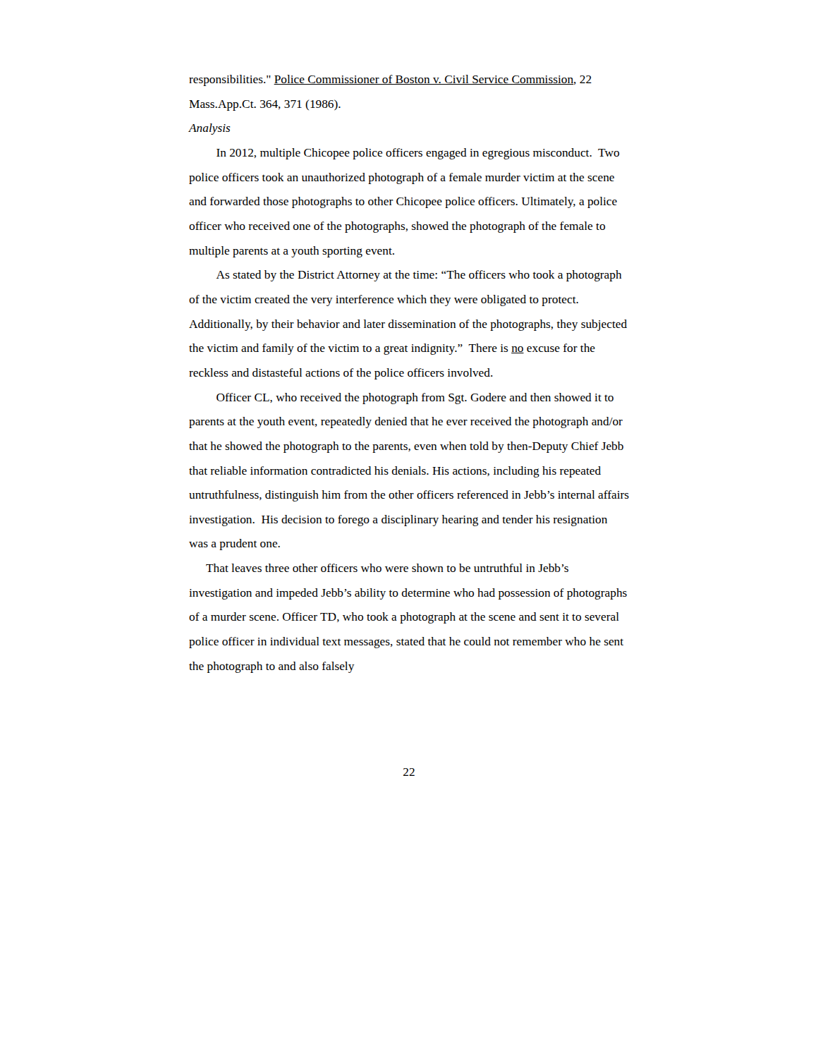responsibilities." Police Commissioner of Boston v. Civil Service Commission, 22 Mass.App.Ct. 364, 371 (1986).
Analysis
In 2012, multiple Chicopee police officers engaged in egregious misconduct. Two police officers took an unauthorized photograph of a female murder victim at the scene and forwarded those photographs to other Chicopee police officers. Ultimately, a police officer who received one of the photographs, showed the photograph of the female to multiple parents at a youth sporting event.
As stated by the District Attorney at the time: “The officers who took a photograph of the victim created the very interference which they were obligated to protect. Additionally, by their behavior and later dissemination of the photographs, they subjected the victim and family of the victim to a great indignity.” There is no excuse for the reckless and distasteful actions of the police officers involved.
Officer CL, who received the photograph from Sgt. Godere and then showed it to parents at the youth event, repeatedly denied that he ever received the photograph and/or that he showed the photograph to the parents, even when told by then-Deputy Chief Jebb that reliable information contradicted his denials. His actions, including his repeated untruthfulness, distinguish him from the other officers referenced in Jebb’s internal affairs investigation. His decision to forego a disciplinary hearing and tender his resignation was a prudent one.
That leaves three other officers who were shown to be untruthful in Jebb’s investigation and impeded Jebb’s ability to determine who had possession of photographs of a murder scene. Officer TD, who took a photograph at the scene and sent it to several police officer in individual text messages, stated that he could not remember who he sent the photograph to and also falsely
22